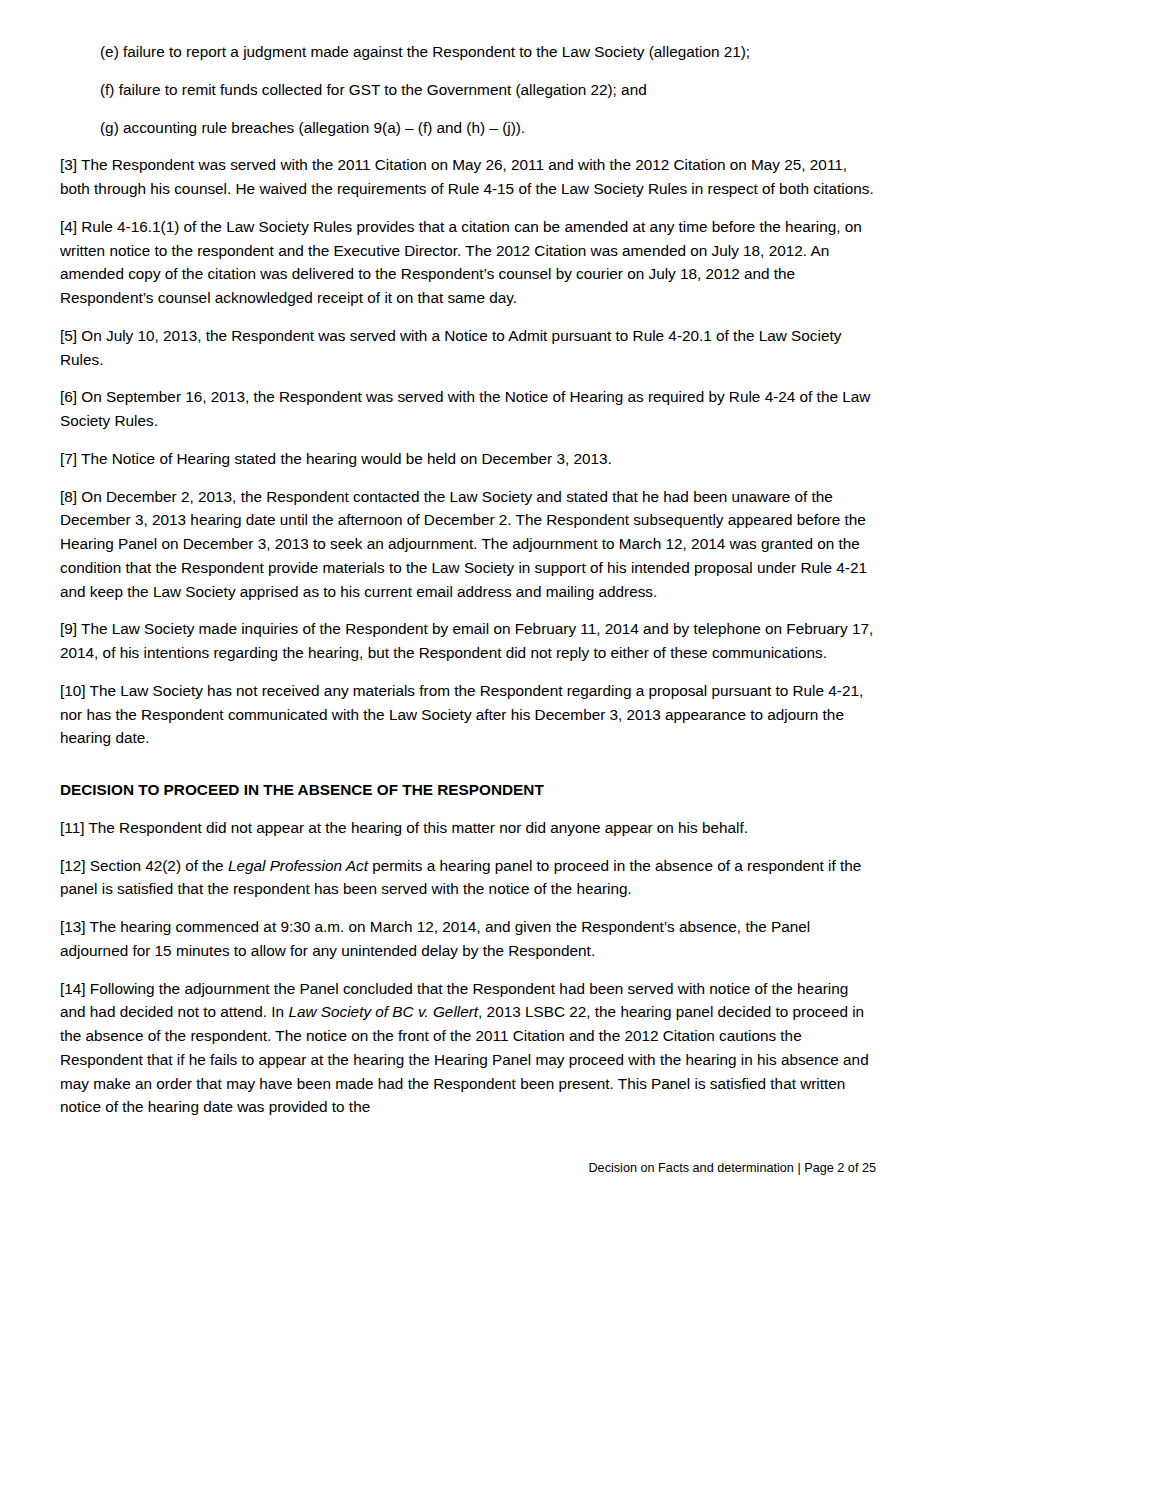(e) failure to report a judgment made against the Respondent to the Law Society (allegation 21);
(f) failure to remit funds collected for GST to the Government (allegation 22); and
(g) accounting rule breaches (allegation 9(a) – (f) and (h) – (j)).
[3] The Respondent was served with the 2011 Citation on May 26, 2011 and with the 2012 Citation on May 25, 2011, both through his counsel. He waived the requirements of Rule 4-15 of the Law Society Rules in respect of both citations.
[4] Rule 4-16.1(1) of the Law Society Rules provides that a citation can be amended at any time before the hearing, on written notice to the respondent and the Executive Director. The 2012 Citation was amended on July 18, 2012. An amended copy of the citation was delivered to the Respondent’s counsel by courier on July 18, 2012 and the Respondent’s counsel acknowledged receipt of it on that same day.
[5] On July 10, 2013, the Respondent was served with a Notice to Admit pursuant to Rule 4-20.1 of the Law Society Rules.
[6] On September 16, 2013, the Respondent was served with the Notice of Hearing as required by Rule 4-24 of the Law Society Rules.
[7] The Notice of Hearing stated the hearing would be held on December 3, 2013.
[8] On December 2, 2013, the Respondent contacted the Law Society and stated that he had been unaware of the December 3, 2013 hearing date until the afternoon of December 2. The Respondent subsequently appeared before the Hearing Panel on December 3, 2013 to seek an adjournment. The adjournment to March 12, 2014 was granted on the condition that the Respondent provide materials to the Law Society in support of his intended proposal under Rule 4-21 and keep the Law Society apprised as to his current email address and mailing address.
[9] The Law Society made inquiries of the Respondent by email on February 11, 2014 and by telephone on February 17, 2014, of his intentions regarding the hearing, but the Respondent did not reply to either of these communications.
[10] The Law Society has not received any materials from the Respondent regarding a proposal pursuant to Rule 4-21, nor has the Respondent communicated with the Law Society after his December 3, 2013 appearance to adjourn the hearing date.
Decision to Proceed in the Absence of the Respondent
[11] The Respondent did not appear at the hearing of this matter nor did anyone appear on his behalf.
[12] Section 42(2) of the Legal Profession Act permits a hearing panel to proceed in the absence of a respondent if the panel is satisfied that the respondent has been served with the notice of the hearing.
[13] The hearing commenced at 9:30 a.m. on March 12, 2014, and given the Respondent’s absence, the Panel adjourned for 15 minutes to allow for any unintended delay by the Respondent.
[14] Following the adjournment the Panel concluded that the Respondent had been served with notice of the hearing and had decided not to attend. In Law Society of BC v. Gellert, 2013 LSBC 22, the hearing panel decided to proceed in the absence of the respondent. The notice on the front of the 2011 Citation and the 2012 Citation cautions the Respondent that if he fails to appear at the hearing the Hearing Panel may proceed with the hearing in his absence and may make an order that may have been made had the Respondent been present. This Panel is satisfied that written notice of the hearing date was provided to the
Decision on Facts and determination | Page 2 of 25